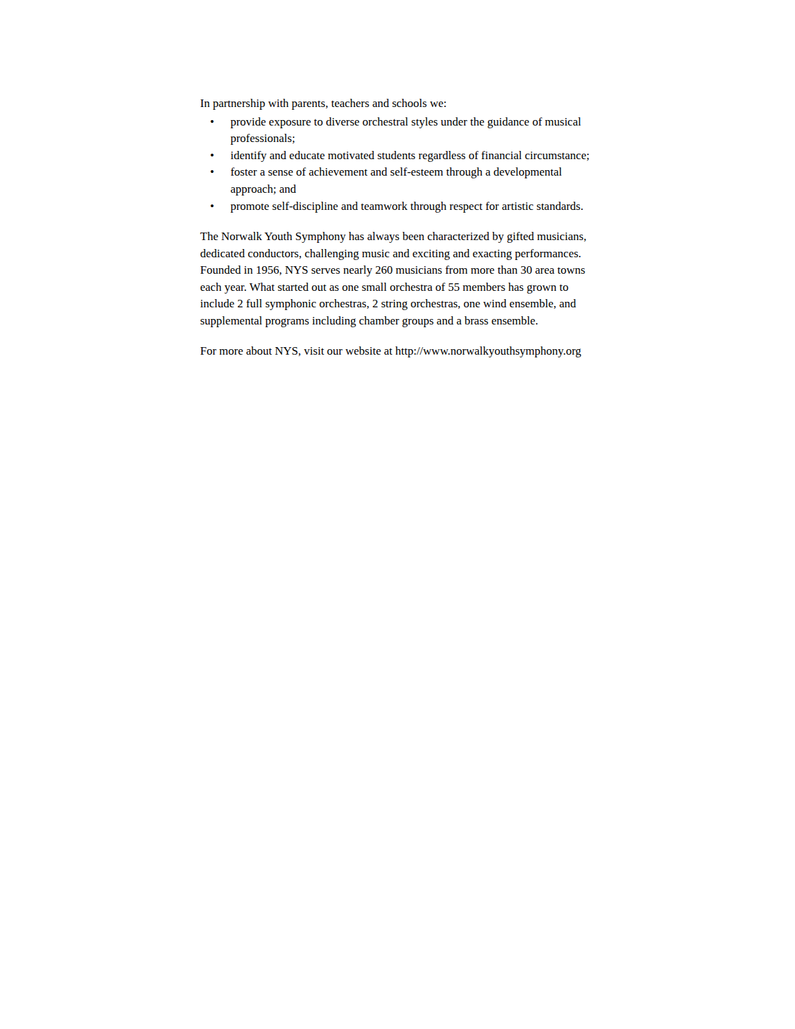In partnership with parents, teachers and schools we:
provide exposure to diverse orchestral styles under the guidance of musical professionals;
identify and educate motivated students regardless of financial circumstance;
foster a sense of achievement and self-esteem through a developmental approach; and
promote self-discipline and teamwork through respect for artistic standards.
The Norwalk Youth Symphony has always been characterized by gifted musicians, dedicated conductors, challenging music and exciting and exacting performances. Founded in 1956, NYS serves nearly 260 musicians from more than 30 area towns each year. What started out as one small orchestra of 55 members has grown to include 2 full symphonic orchestras, 2 string orchestras, one wind ensemble, and supplemental programs including chamber groups and a brass ensemble.
For more about NYS, visit our website at http://www.norwalkyouthsymphony.org